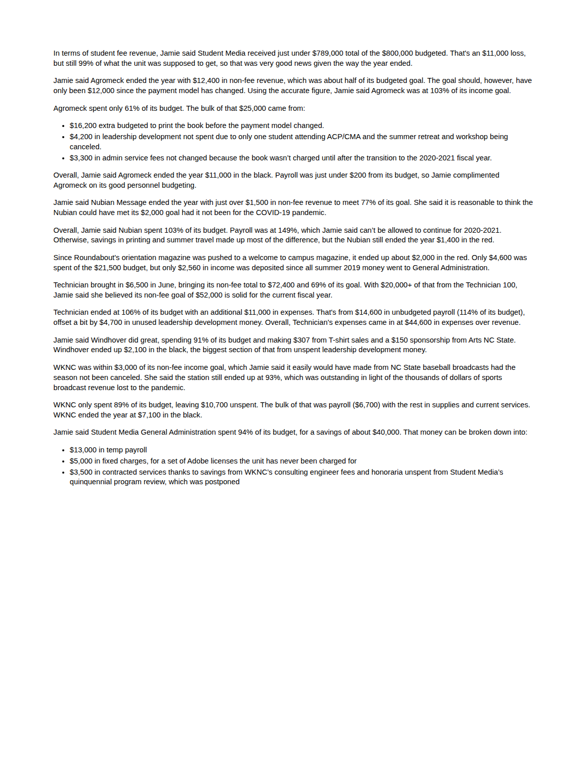In terms of student fee revenue, Jamie said Student Media received just under $789,000 total of the $800,000 budgeted. That's an $11,000 loss, but still 99% of what the unit was supposed to get, so that was very good news given the way the year ended.
Jamie said Agromeck ended the year with $12,400 in non-fee revenue, which was about half of its budgeted goal. The goal should, however, have only been $12,000 since the payment model has changed. Using the accurate figure, Jamie said Agromeck was at 103% of its income goal.
Agromeck spent only 61% of its budget. The bulk of that $25,000 came from:
$16,200 extra budgeted to print the book before the payment model changed.
$4,200 in leadership development not spent due to only one student attending ACP/CMA and the summer retreat and workshop being canceled.
$3,300 in admin service fees not changed because the book wasn’t charged until after the transition to the 2020-2021 fiscal year.
Overall, Jamie said Agromeck ended the year $11,000 in the black. Payroll was just under $200 from its budget, so Jamie complimented Agromeck on its good personnel budgeting.
Jamie said Nubian Message ended the year with just over $1,500 in non-fee revenue to meet 77% of its goal. She said it is reasonable to think the Nubian could have met its $2,000 goal had it not been for the COVID-19 pandemic.
Overall, Jamie said Nubian spent 103% of its budget. Payroll was at 149%, which Jamie said can’t be allowed to continue for 2020-2021. Otherwise, savings in printing and summer travel made up most of the difference, but the Nubian still ended the year $1,400 in the red.
Since Roundabout's orientation magazine was pushed to a welcome to campus magazine, it ended up about $2,000 in the red. Only $4,600 was spent of the $21,500 budget, but only $2,560 in income was deposited since all summer 2019 money went to General Administration.
Technician brought in $6,500 in June, bringing its non-fee total to $72,400 and 69% of its goal. With $20,000+ of that from the Technician 100, Jamie said she believed its non-fee goal of $52,000 is solid for the current fiscal year.
Technician ended at 106% of its budget with an additional $11,000 in expenses. That's from $14,600 in unbudgeted payroll (114% of its budget), offset a bit by $4,700 in unused leadership development money. Overall, Technician's expenses came in at $44,600 in expenses over revenue.
Jamie said Windhover did great, spending 91% of its budget and making $307 from T-shirt sales and a $150 sponsorship from Arts NC State. Windhover ended up $2,100 in the black, the biggest section of that from unspent leadership development money.
WKNC was within $3,000 of its non-fee income goal, which Jamie said it easily would have made from NC State baseball broadcasts had the season not been canceled. She said the station still ended up at 93%, which was outstanding in light of the thousands of dollars of sports broadcast revenue lost to the pandemic.
WKNC only spent 89% of its budget, leaving $10,700 unspent. The bulk of that was payroll ($6,700) with the rest in supplies and current services. WKNC ended the year at $7,100 in the black.
Jamie said Student Media General Administration spent 94% of its budget, for a savings of about $40,000. That money can be broken down into:
$13,000 in temp payroll
$5,000 in fixed charges, for a set of Adobe licenses the unit has never been charged for
$3,500 in contracted services thanks to savings from WKNC’s consulting engineer fees and honoraria unspent from Student Media’s quinquennial program review, which was postponed